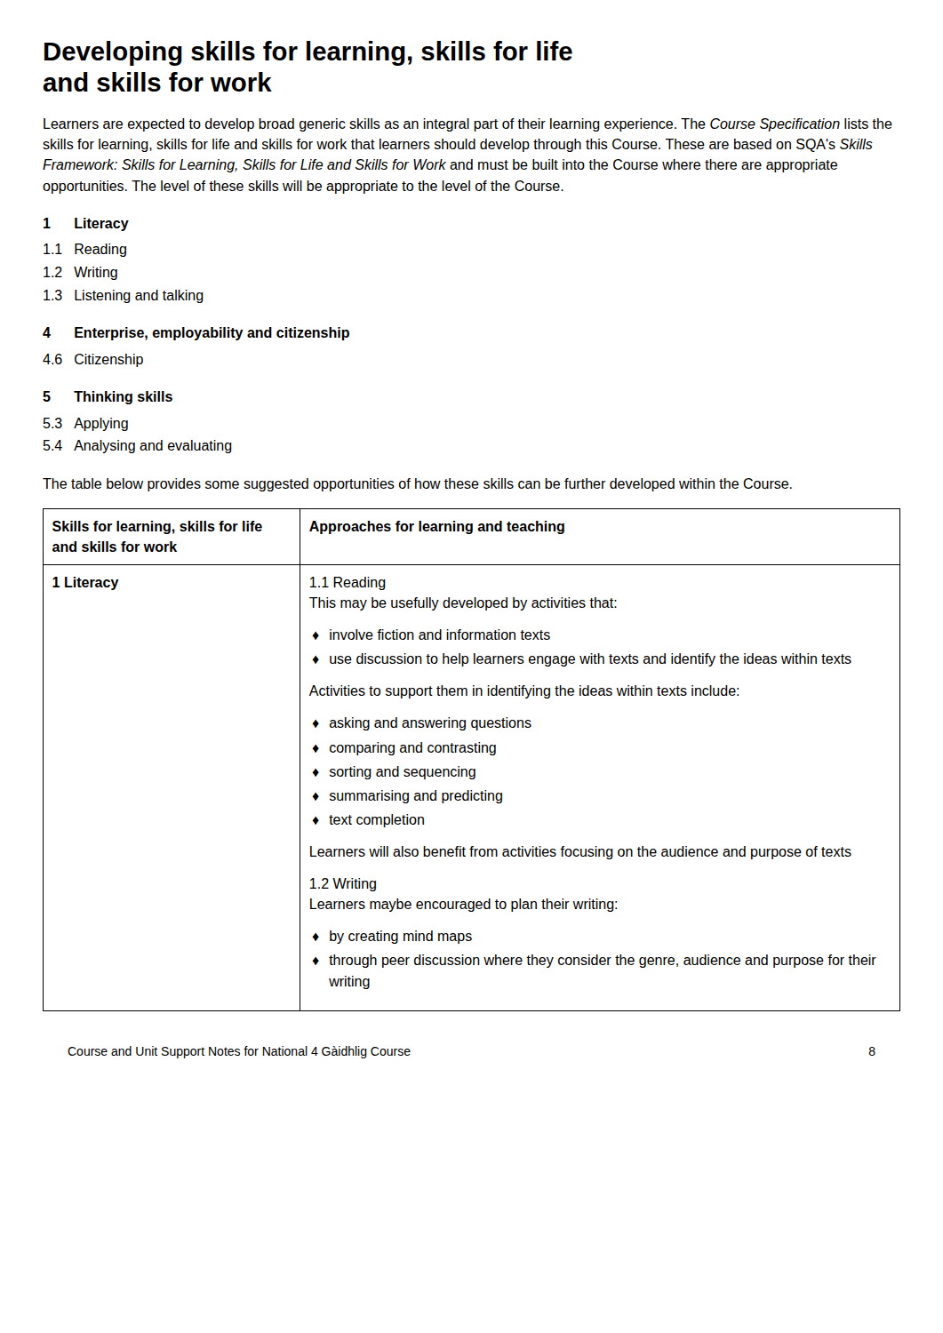Developing skills for learning, skills for life
and skills for work
Learners are expected to develop broad generic skills as an integral part of their learning experience. The Course Specification lists the skills for learning, skills for life and skills for work that learners should develop through this Course. These are based on SQA's Skills Framework: Skills for Learning, Skills for Life and Skills for Work and must be built into the Course where there are appropriate opportunities. The level of these skills will be appropriate to the level of the Course.
1 Literacy
1.1 Reading
1.2 Writing
1.3 Listening and talking
4 Enterprise, employability and citizenship
4.6 Citizenship
5 Thinking skills
5.3 Applying
5.4 Analysing and evaluating
The table below provides some suggested opportunities of how these skills can be further developed within the Course.
| Skills for learning, skills for life and skills for work | Approaches for learning and teaching |
| --- | --- |
| 1 Literacy | 1.1 Reading This may be usefully developed by activities that: involve fiction and information texts use discussion to help learners engage with texts and identify the ideas within texts Activities to support them in identifying the ideas within texts include: asking and answering questions comparing and contrasting sorting and sequencing summarising and predicting text completion Learners will also benefit from activities focusing on the audience and purpose of texts 1.2 Writing Learners maybe encouraged to plan their writing: by creating mind maps through peer discussion where they consider the genre, audience and purpose for their writing |
Course and Unit Support Notes for National 4 Gàidhlig Course 8